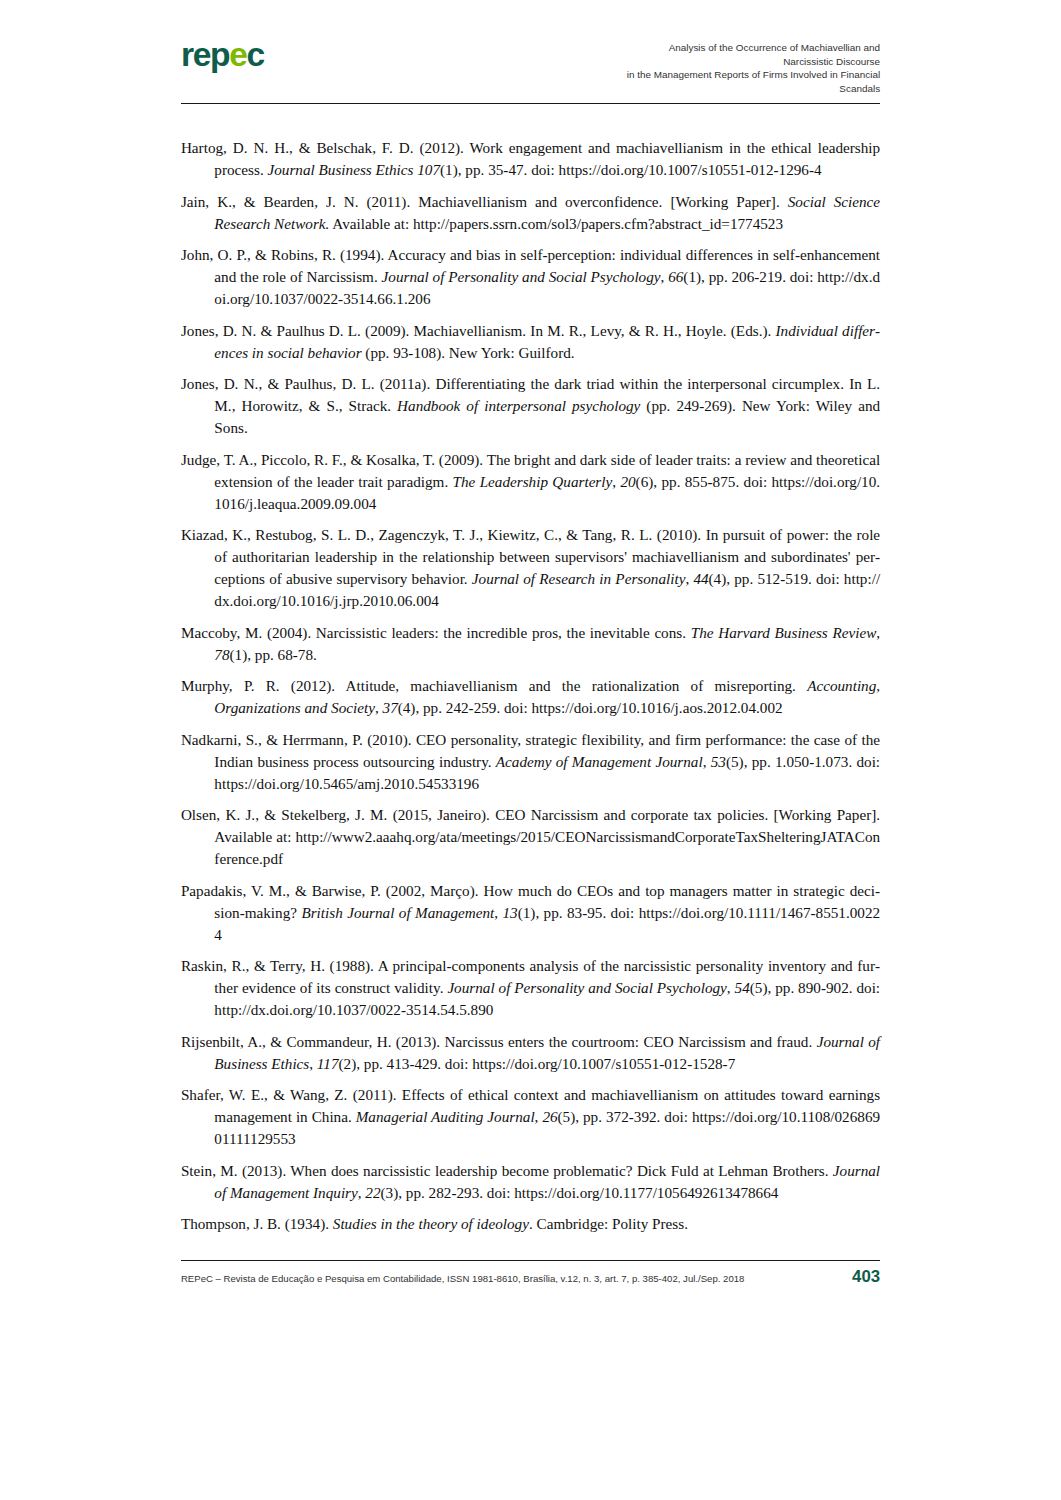repec
Analysis of the Occurrence of Machiavellian and Narcissistic Discourse
in the Management Reports of Firms Involved in Financial Scandals
Hartog, D. N. H., & Belschak, F. D. (2012). Work engagement and machiavellianism in the ethical leadership process. Journal Business Ethics 107(1), pp. 35-47. doi: https://doi.org/10.1007/s10551-012-1296-4
Jain, K., & Bearden, J. N. (2011). Machiavellianism and overconfidence. [Working Paper]. Social Science Research Network. Available at: http://papers.ssrn.com/sol3/papers.cfm?abstract_id=1774523
John, O. P., & Robins, R. (1994). Accuracy and bias in self-perception: individual differences in self-enhancement and the role of Narcissism. Journal of Personality and Social Psychology, 66(1), pp. 206-219. doi: http://dx.doi.org/10.1037/0022-3514.66.1.206
Jones, D. N. & Paulhus D. L. (2009). Machiavellianism. In M. R., Levy, & R. H., Hoyle. (Eds.). Individual differences in social behavior (pp. 93-108). New York: Guilford.
Jones, D. N., & Paulhus, D. L. (2011a). Differentiating the dark triad within the interpersonal circumplex. In L. M., Horowitz, & S., Strack. Handbook of interpersonal psychology (pp. 249-269). New York: Wiley and Sons.
Judge, T. A., Piccolo, R. F., & Kosalka, T. (2009). The bright and dark side of leader traits: a review and theoretical extension of the leader trait paradigm. The Leadership Quarterly, 20(6), pp. 855-875. doi: https://doi.org/10.1016/j.leaqua.2009.09.004
Kiazad, K., Restubog, S. L. D., Zagenczyk, T. J., Kiewitz, C., & Tang, R. L. (2010). In pursuit of power: the role of authoritarian leadership in the relationship between supervisors' machiavellianism and subordinates' perceptions of abusive supervisory behavior. Journal of Research in Personality, 44(4), pp. 512-519. doi: http://dx.doi.org/10.1016/j.jrp.2010.06.004
Maccoby, M. (2004). Narcissistic leaders: the incredible pros, the inevitable cons. The Harvard Business Review, 78(1), pp. 68-78.
Murphy, P. R. (2012). Attitude, machiavellianism and the rationalization of misreporting. Accounting, Organizations and Society, 37(4), pp. 242-259. doi: https://doi.org/10.1016/j.aos.2012.04.002
Nadkarni, S., & Herrmann, P. (2010). CEO personality, strategic flexibility, and firm performance: the case of the Indian business process outsourcing industry. Academy of Management Journal, 53(5), pp. 1.050-1.073. doi: https://doi.org/10.5465/amj.2010.54533196
Olsen, K. J., & Stekelberg, J. M. (2015, Janeiro). CEO Narcissism and corporate tax policies. [Working Paper]. Available at: http://www2.aaahq.org/ata/meetings/2015/CEONarcissismandCorporateTaxShelteringJATAConference.pdf
Papadakis, V. M., & Barwise, P. (2002, Março). How much do CEOs and top managers matter in strategic decision-making? British Journal of Management, 13(1), pp. 83-95. doi: https://doi.org/10.1111/1467-8551.00224
Raskin, R., & Terry, H. (1988). A principal-components analysis of the narcissistic personality inventory and further evidence of its construct validity. Journal of Personality and Social Psychology, 54(5), pp. 890-902. doi: http://dx.doi.org/10.1037/0022-3514.54.5.890
Rijsenbilt, A., & Commandeur, H. (2013). Narcissus enters the courtroom: CEO Narcissism and fraud. Journal of Business Ethics, 117(2), pp. 413-429. doi: https://doi.org/10.1007/s10551-012-1528-7
Shafer, W. E., & Wang, Z. (2011). Effects of ethical context and machiavellianism on attitudes toward earnings management in China. Managerial Auditing Journal, 26(5), pp. 372-392. doi: https://doi.org/10.1108/02686901111129553
Stein, M. (2013). When does narcissistic leadership become problematic? Dick Fuld at Lehman Brothers. Journal of Management Inquiry, 22(3), pp. 282-293. doi: https://doi.org/10.1177/1056492613478664
Thompson, J. B. (1934). Studies in the theory of ideology. Cambridge: Polity Press.
REPeC – Revista de Educação e Pesquisa em Contabilidade, ISSN 1981-8610, Brasília, v.12, n. 3, art. 7, p. 385-402, Jul./Sep. 2018
403